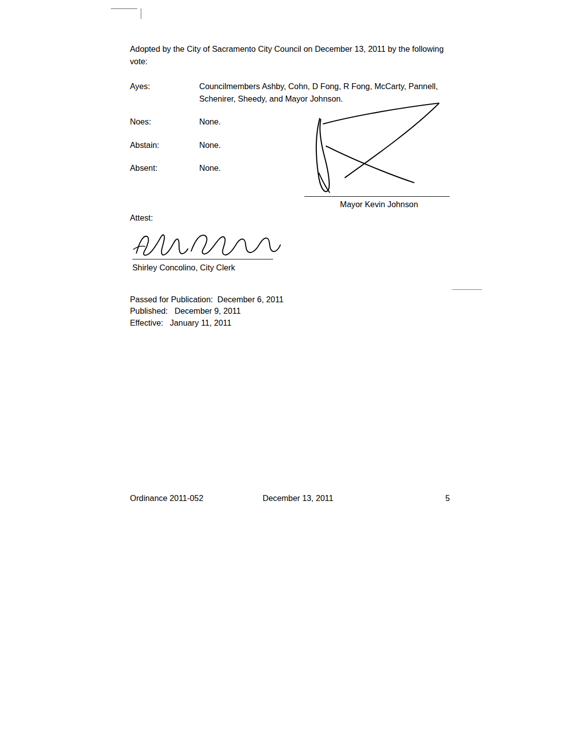Adopted by the City of Sacramento City Council on December 13, 2011 by the following vote:
| Ayes: | Councilmembers Ashby, Cohn, D Fong, R Fong, McCarty, Pannell, Schenirer, Sheedy, and Mayor Johnson. |
| Noes: | None. |
| Abstain: | None. |
| Absent: | None. |
Mayor Kevin Johnson
Attest:
Shirley Concolino, City Clerk
Passed for Publication: December 6, 2011
Published: December 9, 2011
Effective: January 11, 2011
Ordinance 2011-052
December 13, 2011
5